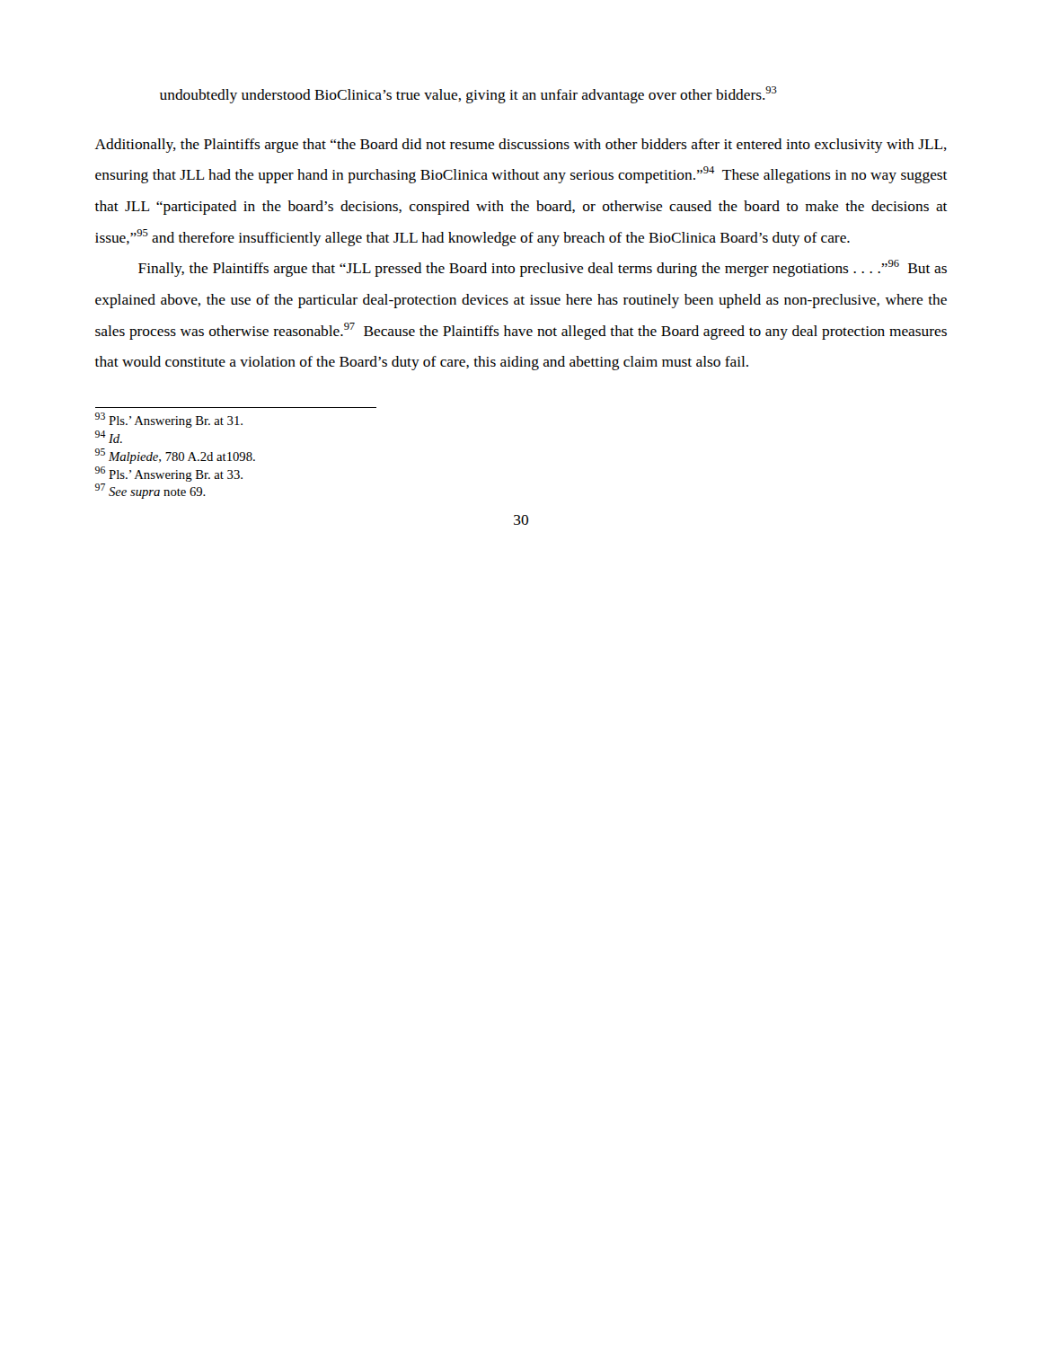undoubtedly understood BioClinica’s true value, giving it an unfair advantage over other bidders.93
Additionally, the Plaintiffs argue that “the Board did not resume discussions with other bidders after it entered into exclusivity with JLL, ensuring that JLL had the upper hand in purchasing BioClinica without any serious competition.”94 These allegations in no way suggest that JLL “participated in the board’s decisions, conspired with the board, or otherwise caused the board to make the decisions at issue,”95 and therefore insufficiently allege that JLL had knowledge of any breach of the BioClinica Board’s duty of care.
Finally, the Plaintiffs argue that “JLL pressed the Board into preclusive deal terms during the merger negotiations . . . .”96 But as explained above, the use of the particular deal-protection devices at issue here has routinely been upheld as non-preclusive, where the sales process was otherwise reasonable.97 Because the Plaintiffs have not alleged that the Board agreed to any deal protection measures that would constitute a violation of the Board’s duty of care, this aiding and abetting claim must also fail.
93 Pls.’ Answering Br. at 31.
94 Id.
95 Malpiede, 780 A.2d at1098.
96 Pls.’ Answering Br. at 33.
97 See supra note 69.
30